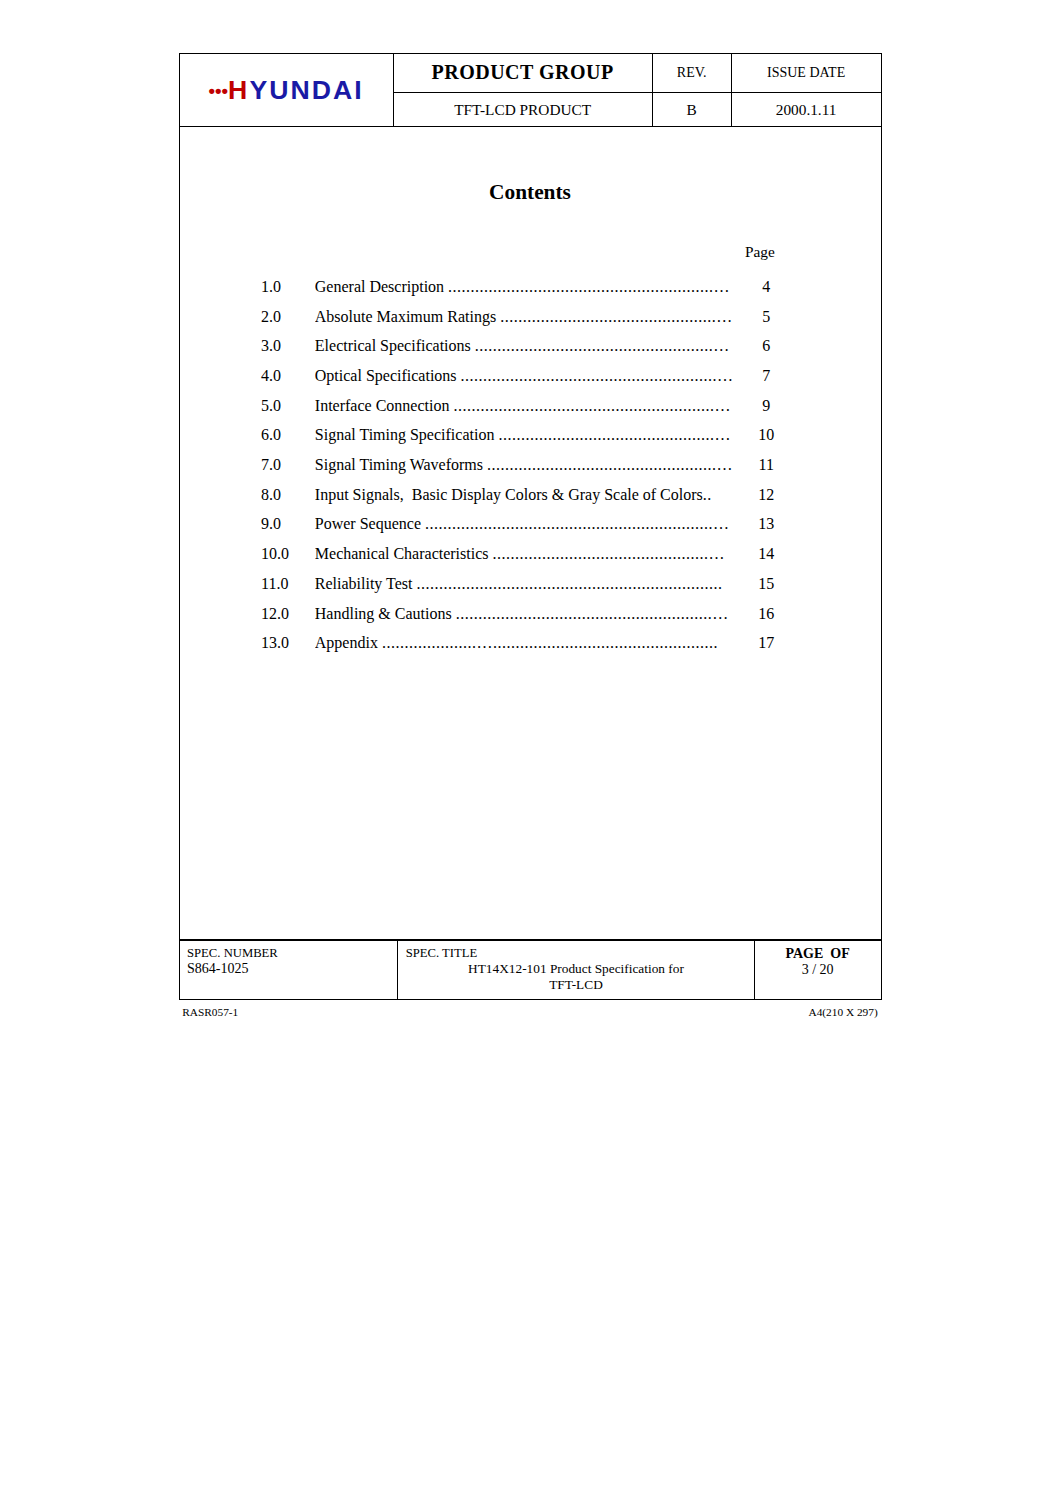| ••• H YUNDAI | PRODUCT GROUP | REV. | ISSUE DATE |
| TFT-LCD PRODUCT | B | 2000.1.11 |
Contents
Page
| 1.0 | General Description ...........................................................… | 4 |
| 2.0 | Absolute Maximum Ratings ................................................… | 5 |
| 3.0 | Electrical Specifications .....................................................… | 6 |
| 4.0 | Optical Specifications .........................................................… | 7 |
| 5.0 | Interface Connection ..........................................................… | 9 |
| 6.0 | Signal Timing Specification ................................................… | 10 |
| 7.0 | Signal Timing Waveforms ...................................................… | 11 |
| 8.0 | Input Signals, Basic Display Colors & Gray Scale of Colors .. | 12 |
| 9.0 | Power Sequence ................................................................… | 13 |
| 10.0 | Mechanical Characteristics ................................................… | 14 |
| 11.0 | Reliability Test .................................................................... | 15 |
| 12.0 | Handling & Cautions .........................................................… | 16 |
| 13.0 | Appendix .....................….................................................. | 17 |
| SPEC. NUMBER S864-1025 | SPEC. TITLE HT14X12-101 Product Specification for TFT-LCD | PAGE OF 3 / 20 |
RASR057-1 A4(210 X 297)